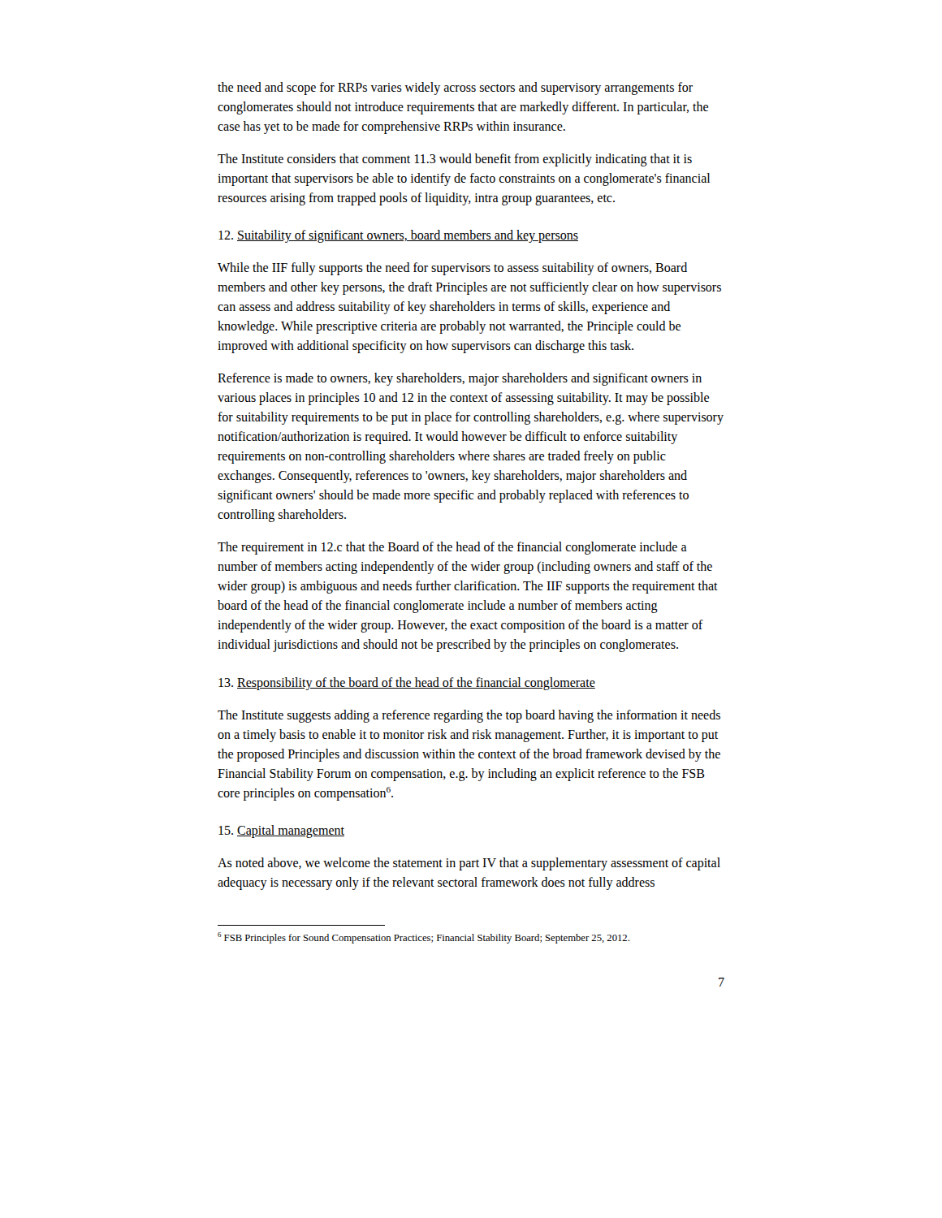the need and scope for RRPs varies widely across sectors and supervisory arrangements for conglomerates should not introduce requirements that are markedly different. In particular, the case has yet to be made for comprehensive RRPs within insurance.
The Institute considers that comment 11.3 would benefit from explicitly indicating that it is important that supervisors be able to identify de facto constraints on a conglomerate's financial resources arising from trapped pools of liquidity, intra group guarantees, etc.
12. Suitability of significant owners, board members and key persons
While the IIF fully supports the need for supervisors to assess suitability of owners, Board members and other key persons, the draft Principles are not sufficiently clear on how supervisors can assess and address suitability of key shareholders in terms of skills, experience and knowledge. While prescriptive criteria are probably not warranted, the Principle could be improved with additional specificity on how supervisors can discharge this task.
Reference is made to owners, key shareholders, major shareholders and significant owners in various places in principles 10 and 12 in the context of assessing suitability. It may be possible for suitability requirements to be put in place for controlling shareholders, e.g. where supervisory notification/authorization is required. It would however be difficult to enforce suitability requirements on non-controlling shareholders where shares are traded freely on public exchanges. Consequently, references to 'owners, key shareholders, major shareholders and significant owners' should be made more specific and probably replaced with references to controlling shareholders.
The requirement in 12.c that the Board of the head of the financial conglomerate include a number of members acting independently of the wider group (including owners and staff of the wider group) is ambiguous and needs further clarification. The IIF supports the requirement that board of the head of the financial conglomerate include a number of members acting independently of the wider group. However, the exact composition of the board is a matter of individual jurisdictions and should not be prescribed by the principles on conglomerates.
13. Responsibility of the board of the head of the financial conglomerate
The Institute suggests adding a reference regarding the top board having the information it needs on a timely basis to enable it to monitor risk and risk management. Further, it is important to put the proposed Principles and discussion within the context of the broad framework devised by the Financial Stability Forum on compensation, e.g. by including an explicit reference to the FSB core principles on compensation6.
15. Capital management
As noted above, we welcome the statement in part IV that a supplementary assessment of capital adequacy is necessary only if the relevant sectoral framework does not fully address
6 FSB Principles for Sound Compensation Practices; Financial Stability Board; September 25, 2012.
7